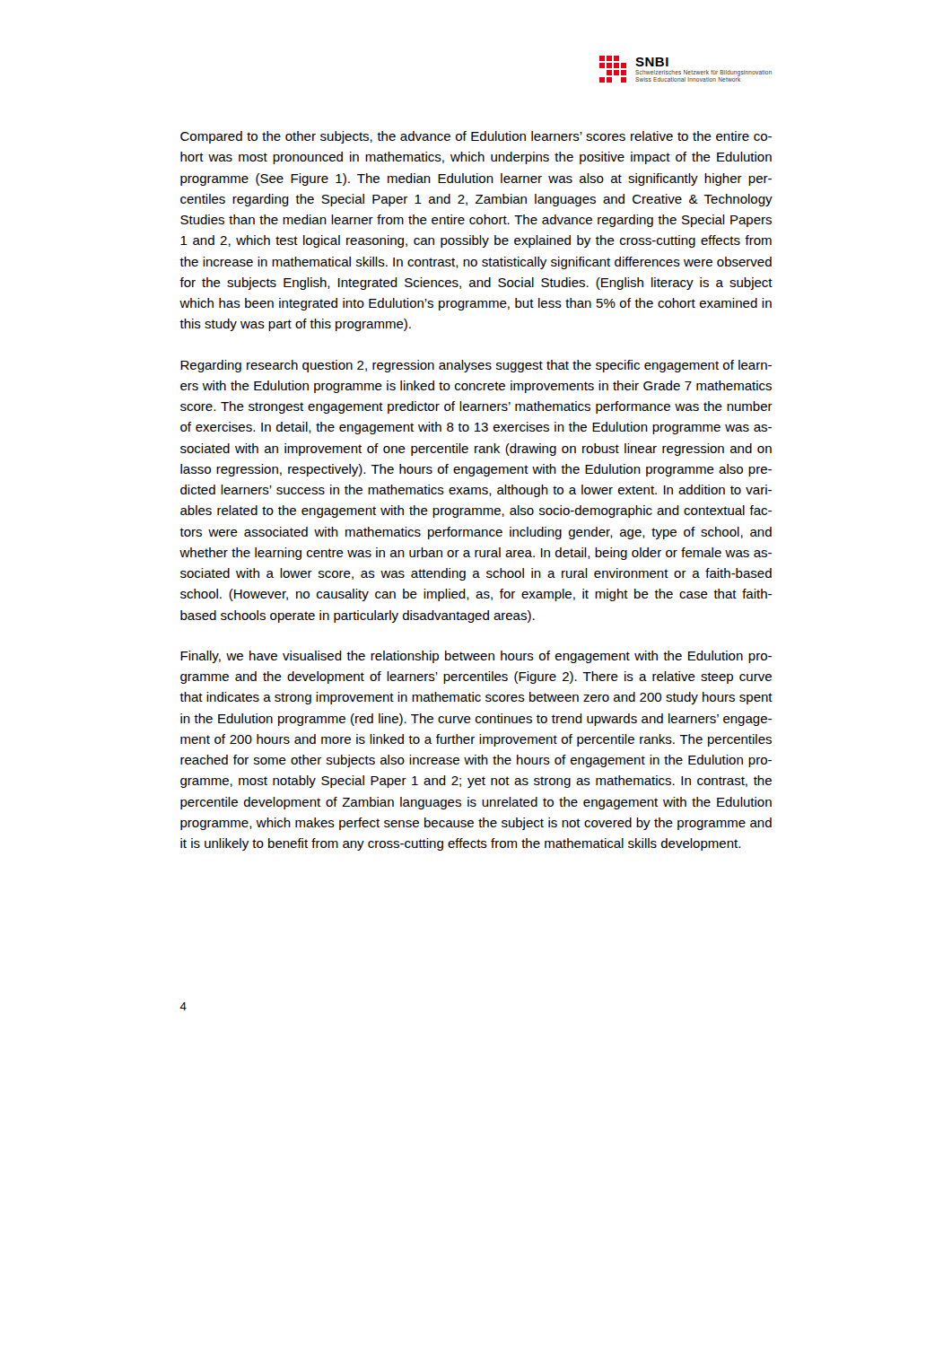SNBI
Schweizerisches Netzwerk für Bildungsinnovation
Swiss Educational Innovation Network
Compared to the other subjects, the advance of Edulution learners’ scores relative to the entire cohort was most pronounced in mathematics, which underpins the positive impact of the Edulution programme (See Figure 1). The median Edulution learner was also at significantly higher percentiles regarding the Special Paper 1 and 2, Zambian languages and Creative & Technology Studies than the median learner from the entire cohort. The advance regarding the Special Papers 1 and 2, which test logical reasoning, can possibly be explained by the cross-cutting effects from the increase in mathematical skills. In contrast, no statistically significant differences were observed for the subjects English, Integrated Sciences, and Social Studies. (English literacy is a subject which has been integrated into Edulution’s programme, but less than 5% of the cohort examined in this study was part of this programme).
Regarding research question 2, regression analyses suggest that the specific engagement of learners with the Edulution programme is linked to concrete improvements in their Grade 7 mathematics score. The strongest engagement predictor of learners’ mathematics performance was the number of exercises. In detail, the engagement with 8 to 13 exercises in the Edulution programme was associated with an improvement of one percentile rank (drawing on robust linear regression and on lasso regression, respectively). The hours of engagement with the Edulution programme also predicted learners’ success in the mathematics exams, although to a lower extent. In addition to variables related to the engagement with the programme, also socio-demographic and contextual factors were associated with mathematics performance including gender, age, type of school, and whether the learning centre was in an urban or a rural area. In detail, being older or female was associated with a lower score, as was attending a school in a rural environment or a faith-based school. (However, no causality can be implied, as, for example, it might be the case that faith-based schools operate in particularly disadvantaged areas).
Finally, we have visualised the relationship between hours of engagement with the Edulution programme and the development of learners’ percentiles (Figure 2). There is a relative steep curve that indicates a strong improvement in mathematic scores between zero and 200 study hours spent in the Edulution programme (red line). The curve continues to trend upwards and learners’ engagement of 200 hours and more is linked to a further improvement of percentile ranks. The percentiles reached for some other subjects also increase with the hours of engagement in the Edulution programme, most notably Special Paper 1 and 2; yet not as strong as mathematics. In contrast, the percentile development of Zambian languages is unrelated to the engagement with the Edulution programme, which makes perfect sense because the subject is not covered by the programme and it is unlikely to benefit from any cross-cutting effects from the mathematical skills development.
4